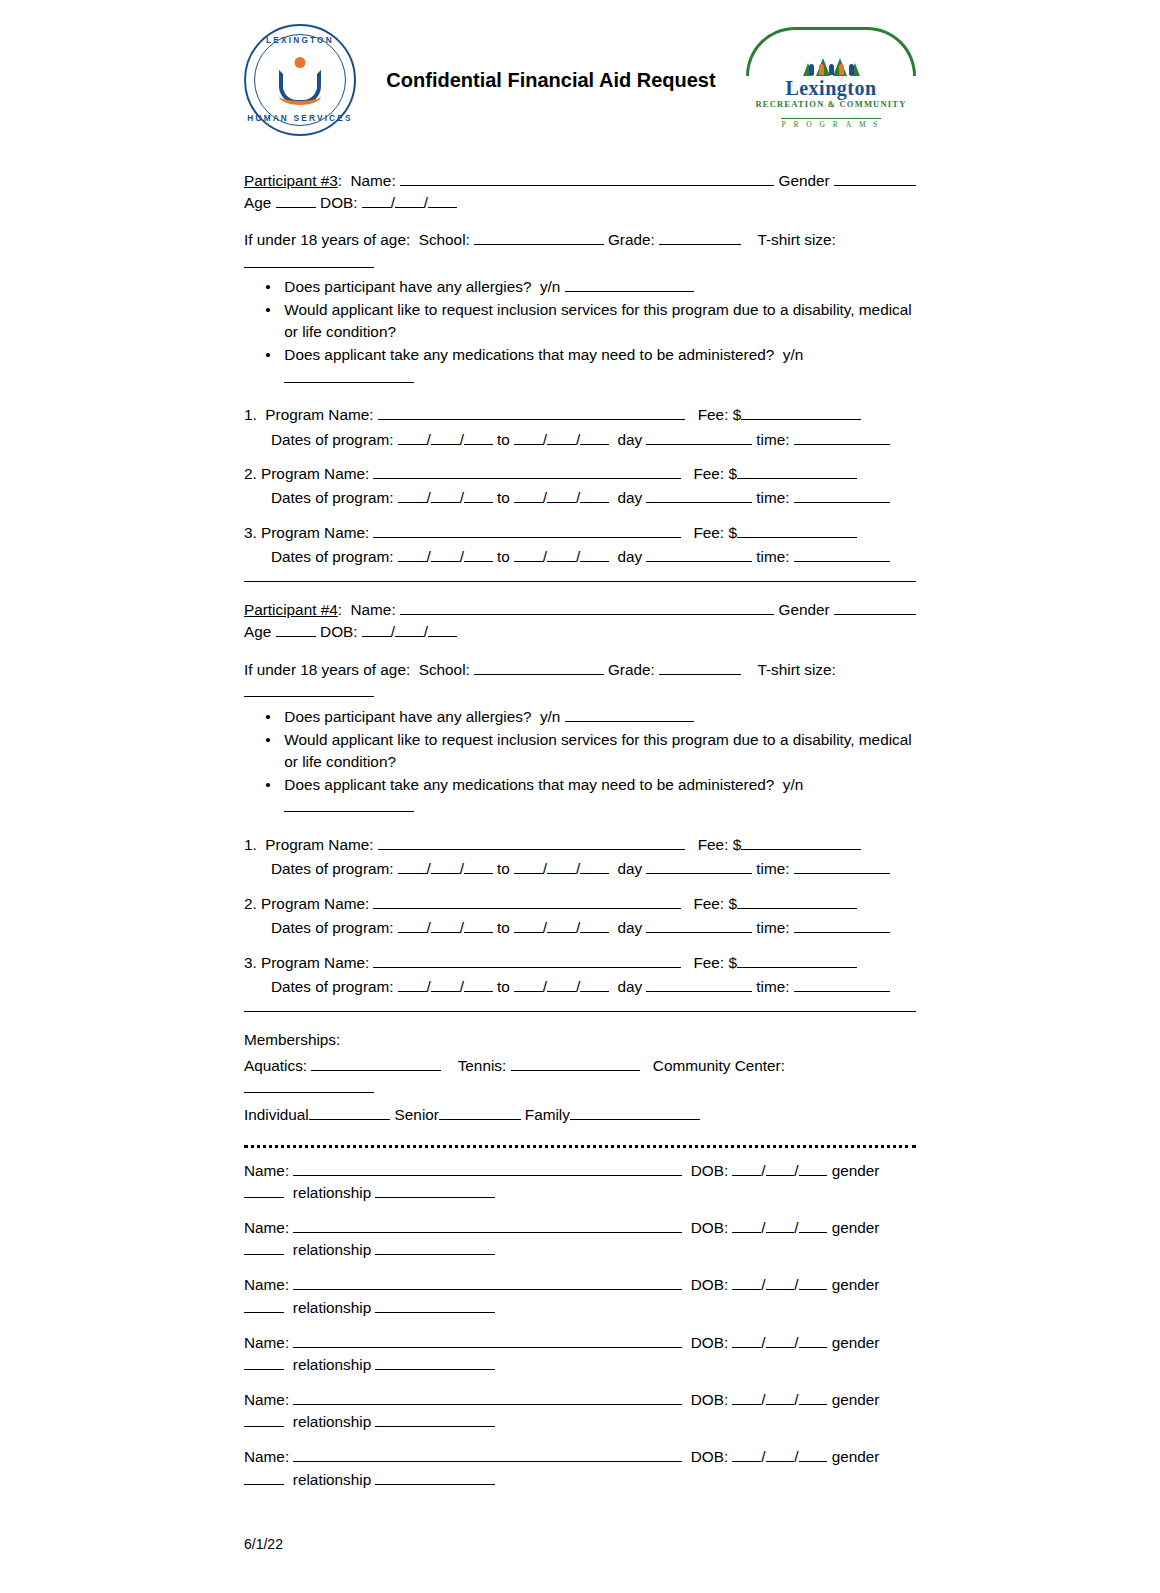LEXINGTON
HUMAN SERVICES
Confidential Financial Aid Request
Lexington
RECREATION & COMMUNITY
P R O G R A M S
Participant #3: Name: Gender Age DOB: / /
If under 18 years of age: School: Grade: T-shirt size:
Does participant have any allergies? y/n
Would applicant like to request inclusion services for this program due to a disability, medical or life condition?
Does applicant take any medications that may need to be administered? y/n
1. Program Name: Fee: $
Dates of program: / / to / / day time:
2. Program Name: Fee: $
Dates of program: / / to / / day time:
3. Program Name: Fee: $
Dates of program: / / to / / day time:
Participant #4: Name: Gender Age DOB: / /
If under 18 years of age: School: Grade: T-shirt size:
Does participant have any allergies? y/n
Would applicant like to request inclusion services for this program due to a disability, medical or life condition?
Does applicant take any medications that may need to be administered? y/n
1. Program Name: Fee: $
Dates of program: / / to / / day time:
2. Program Name: Fee: $
Dates of program: / / to / / day time:
3. Program Name: Fee: $
Dates of program: / / to / / day time:
Memberships:
Aquatics: Tennis: Community Center:
Individual Senior Family
Name: DOB: / / gender relationship
Name: DOB: / / gender relationship
Name: DOB: / / gender relationship
Name: DOB: / / gender relationship
Name: DOB: / / gender relationship
Name: DOB: / / gender relationship
6/1/22